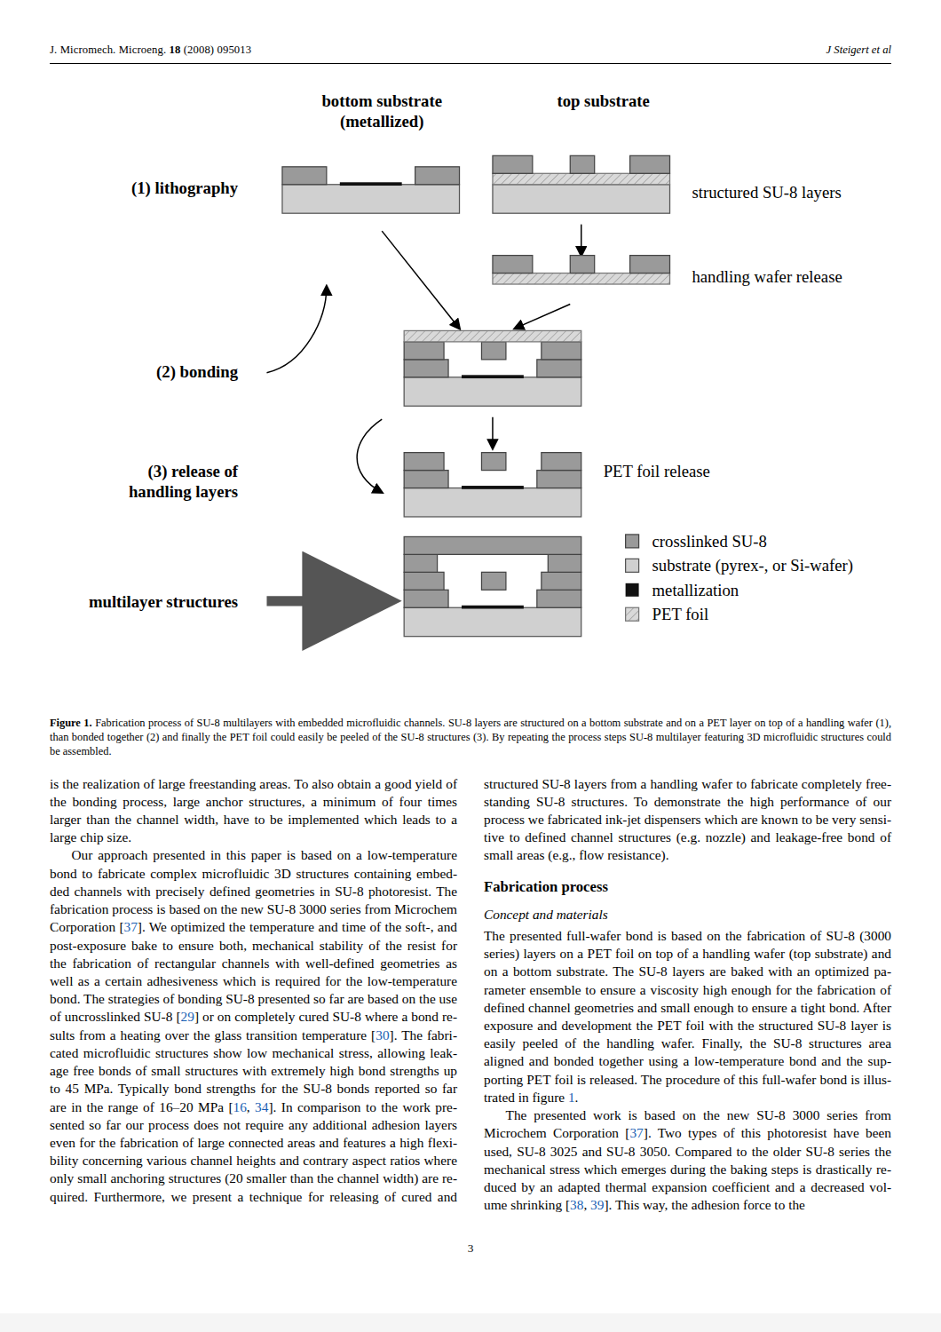J. Micromech. Microeng. 18 (2008) 095013
J Steigert et al
bottom substrate (metallized) top substrate (1) lithography structured SU-8 layers handling wafer release (2) bonding (3) release of handling layers PET foil release multilayer structures crosslinked SU-8 substrate (pyrex-, or Si-wafer) metallization PET foil
Figure 1. Fabrication process of SU-8 multilayers with embedded microfluidic channels. SU-8 layers are structured on a bottom substrate and on a PET layer on top of a handling wafer (1), than bonded together (2) and finally the PET foil could easily be peeled of the SU-8 structures (3). By repeating the process steps SU-8 multilayer featuring 3D microfluidic structures could be assembled.
is the realization of large freestanding areas. To also obtain a good yield of the bonding process, large anchor structures, a minimum of four times larger than the channel width, have to be implemented which leads to a large chip size.
Our approach presented in this paper is based on a low-temperature bond to fabricate complex microfluidic 3D structures containing embedded channels with precisely defined geometries in SU-8 photoresist. The fabrication process is based on the new SU-8 3000 series from Microchem Corporation [37]. We optimized the temperature and time of the soft-, and post-exposure bake to ensure both, mechanical stability of the resist for the fabrication of rectangular channels with well-defined geometries as well as a certain adhesiveness which is required for the low-temperature bond. The strategies of bonding SU-8 presented so far are based on the use of uncrosslinked SU-8 [29] or on completely cured SU-8 where a bond results from a heating over the glass transition temperature [30]. The fabricated microfluidic structures show low mechanical stress, allowing leakage free bonds of small structures with extremely high bond strengths up to 45 MPa. Typically bond strengths for the SU-8 bonds reported so far are in the range of 16–20 MPa [16, 34]. In comparison to the work presented so far our process does not require any additional adhesion layers even for the fabrication of large connected areas and features a high flexibility concerning various channel heights and contrary aspect ratios where only small anchoring structures (20 smaller than the channel width) are required. Furthermore, we present a technique for releasing of cured and structured SU-8 layers from a handling wafer to fabricate completely freestanding SU-8 structures. To demonstrate the high performance of our process we fabricated ink-jet dispensers which are known to be very sensitive to defined channel structures (e.g. nozzle) and leakage-free bond of small areas (e.g., flow resistance).
Fabrication process
Concept and materials
The presented full-wafer bond is based on the fabrication of SU-8 (3000 series) layers on a PET foil on top of a handling wafer (top substrate) and on a bottom substrate. The SU-8 layers are baked with an optimized parameter ensemble to ensure a viscosity high enough for the fabrication of defined channel geometries and small enough to ensure a tight bond. After exposure and development the PET foil with the structured SU-8 layer is easily peeled of the handling wafer. Finally, the SU-8 structures area aligned and bonded together using a low-temperature bond and the supporting PET foil is released. The procedure of this full-wafer bond is illustrated in figure 1.
The presented work is based on the new SU-8 3000 series from Microchem Corporation [37]. Two types of this photoresist have been used, SU-8 3025 and SU-8 3050. Compared to the older SU-8 series the mechanical stress which emerges during the baking steps is drastically reduced by an adapted thermal expansion coefficient and a decreased volume shrinking [38, 39]. This way, the adhesion force to the
3